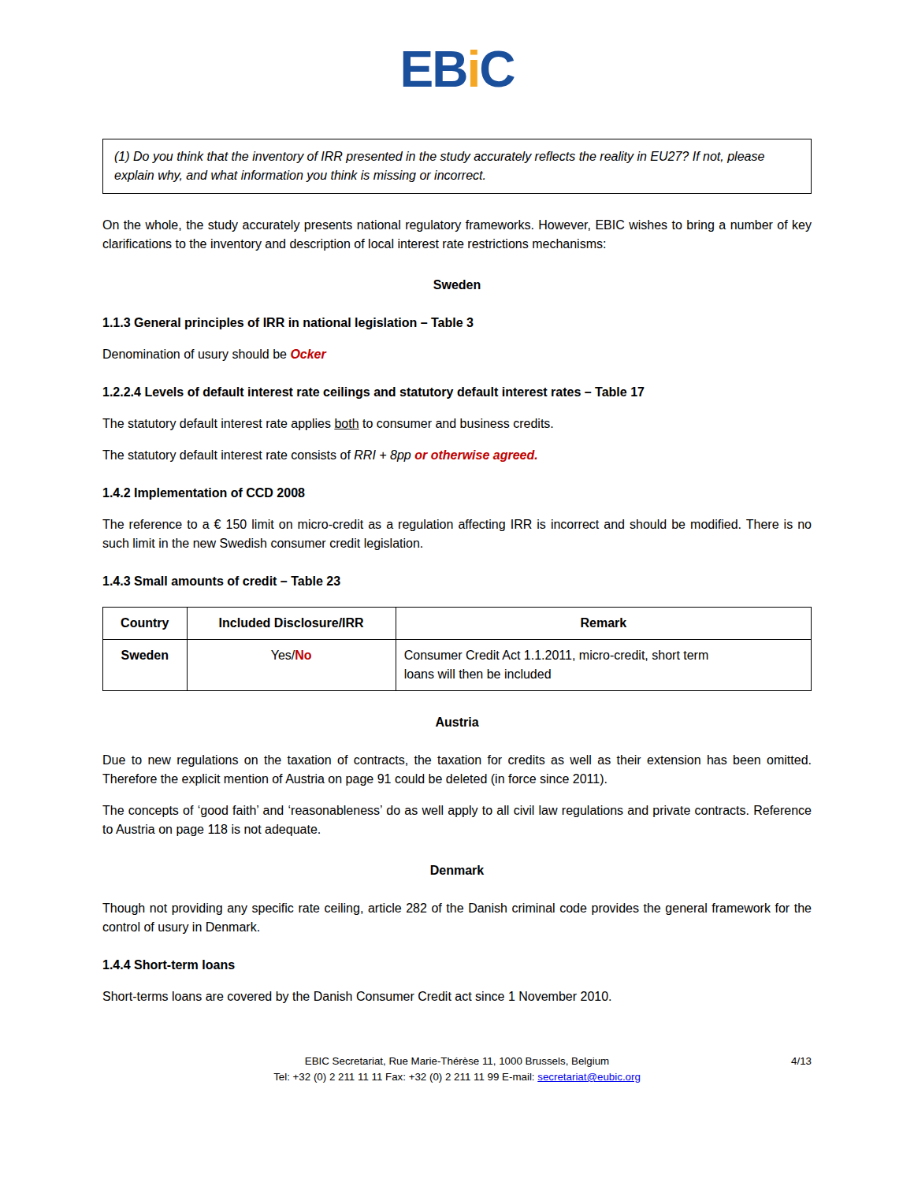EBi C
(1) Do you think that the inventory of IRR presented in the study accurately reflects the reality in EU27? If not, please explain why, and what information you think is missing or incorrect.
On the whole, the study accurately presents national regulatory frameworks. However, EBIC wishes to bring a number of key clarifications to the inventory and description of local interest rate restrictions mechanisms:
Sweden
1.1.3 General principles of IRR in national legislation – Table 3
Denomination of usury should be Ocker
1.2.2.4 Levels of default interest rate ceilings and statutory default interest rates – Table 17
The statutory default interest rate applies both to consumer and business credits.
The statutory default interest rate consists of RRI + 8pp or otherwise agreed.
1.4.2 Implementation of CCD 2008
The reference to a € 150 limit on micro-credit as a regulation affecting IRR is incorrect and should be modified. There is no such limit in the new Swedish consumer credit legislation.
1.4.3 Small amounts of credit – Table 23
| Country | Included Disclosure/IRR | Remark |
| --- | --- | --- |
| Sweden | Yes/ No | Consumer Credit Act 1.1.2011, micro-credit, short term loans will then be included |
Austria
Due to new regulations on the taxation of contracts, the taxation for credits as well as their extension has been omitted. Therefore the explicit mention of Austria on page 91 could be deleted (in force since 2011).
The concepts of ‘good faith’ and ‘reasonableness’ do as well apply to all civil law regulations and private contracts. Reference to Austria on page 118 is not adequate.
Denmark
Though not providing any specific rate ceiling, article 282 of the Danish criminal code provides the general framework for the control of usury in Denmark.
1.4.4 Short-term loans
Short-terms loans are covered by the Danish Consumer Credit act since 1 November 2010.
4/13 EBIC Secretariat, Rue Marie-Thérèse 11, 1000 Brussels, Belgium
Tel: +32 (0) 2 211 11 11 Fax: +32 (0) 2 211 11 99 E-mail: secretariat@eubic.org